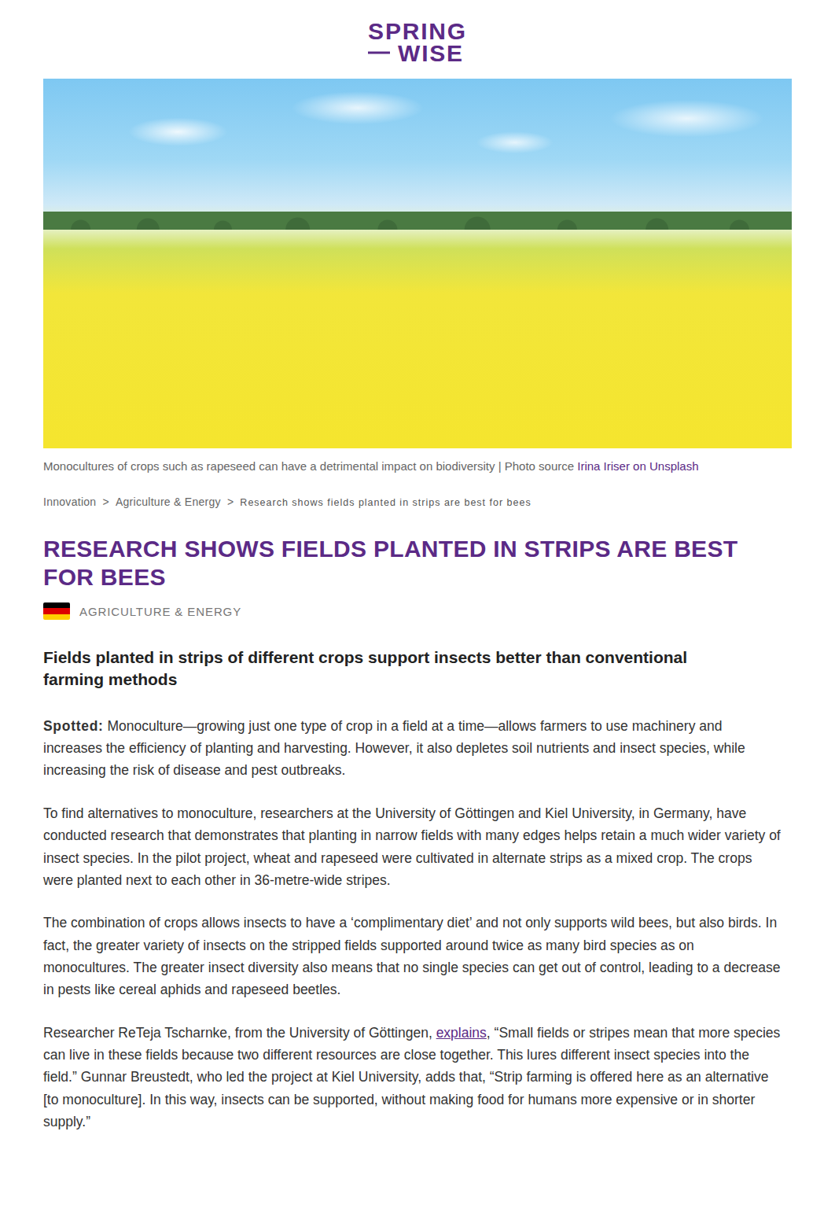SPRING WISE
Monocultures of crops such as rapeseed can have a detrimental impact on biodiversity | Photo source Irina Iriser on Unsplash
Innovation>Agriculture & Energy>Research shows fields planted in strips are best for bees
Research shows fields planted in strips are best for bees
Agriculture & Energy
Fields planted in strips of different crops support insects better than conventional farming methods
Spotted: Monoculture—growing just one type of crop in a field at a time—allows farmers to use machinery and increases the efficiency of planting and harvesting. However, it also depletes soil nutrients and insect species, while increasing the risk of disease and pest outbreaks.
To find alternatives to monoculture, researchers at the University of Göttingen and Kiel University, in Germany, have conducted research that demonstrates that planting in narrow fields with many edges helps retain a much wider variety of insect species. In the pilot project, wheat and rapeseed were cultivated in alternate strips as a mixed crop. The crops were planted next to each other in 36-metre-wide stripes.
The combination of crops allows insects to have a ‘complimentary diet’ and not only supports wild bees, but also birds. In fact, the greater variety of insects on the stripped fields supported around twice as many bird species as on monocultures. The greater insect diversity also means that no single species can get out of control, leading to a decrease in pests like cereal aphids and rapeseed beetles.
Researcher ReTeja Tscharnke, from the University of Göttingen, explains, “Small fields or stripes mean that more species can live in these fields because two different resources are close together. This lures different insect species into the field.” Gunnar Breustedt, who led the project at Kiel University, adds that, “Strip farming is offered here as an alternative [to monoculture]. In this way, insects can be supported, without making food for humans more expensive or in shorter supply.”